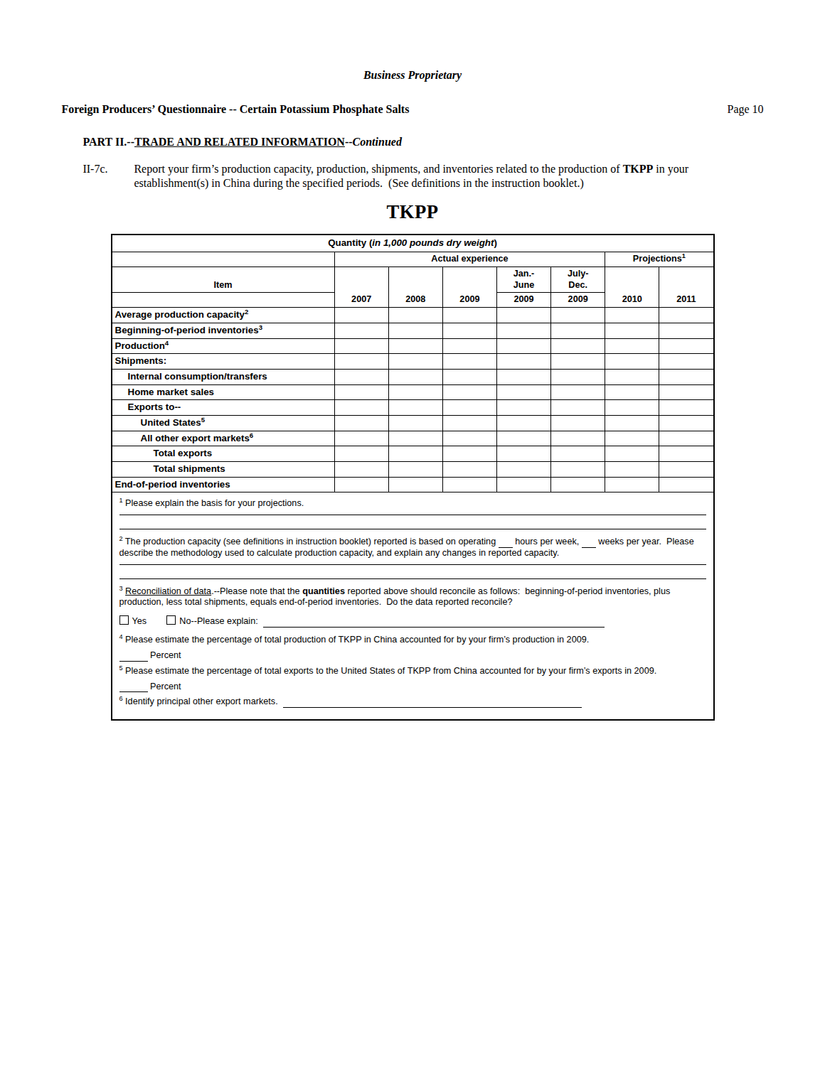Business Proprietary
Foreign Producers’ Questionnaire -- Certain Potassium Phosphate Salts Page 10
PART II.--TRADE AND RELATED INFORMATION--Continued
II-7c.
Report your firm’s production capacity, production, shipments, and inventories related to the production of TKPP in your establishment(s) in China during the specified periods. (See definitions in the instruction booklet.)
TKPP
| Quantity ( in 1,000 pounds dry weight ) / / Actual experience / Projections 1 / / --- / --- / --- / / Item / 2007 / 2008 / 2009 / Jan.- June / July- Dec. / 2010 / 2011 / / / 2009 / 2009 / / Average production capacity 2 / / / / / / / / / Beginning-of-period inventories 3 / / / / / / / / / Production 4 / / / / / / / / / Shipments: / / / / / / / / / Internal consumption/transfers / / / / / / / / / Home market sales / / / / / / / / / Exports to-- / / / / / / / / / United States 5 / / / / / / / / / All other export markets 6 / / / / / / / / / Total exports / / / / / / / / / Total shipments / / / / / / / / / End-of-period inventories / / / / / / / / 1 Please explain the basis for your projections. 2 The production capacity (see definitions in instruction booklet) reported is based on operating hours per week, weeks per year. Please describe the methodology used to calculate production capacity, and explain any changes in reported capacity. 3 Reconciliation of data .--Please note that the quantities reported above should reconcile as follows: beginning-of-period inventories, plus production, less total shipments, equals end-of-period inventories. Do the data reported reconcile? Yes No--Please explain: 4 Please estimate the percentage of total production of TKPP in China accounted for by your firm’s production in 2009. Percent 5 Please estimate the percentage of total exports to the United States of TKPP from China accounted for by your firm’s exports in 2009. Percent 6 Identify principal other export markets. |